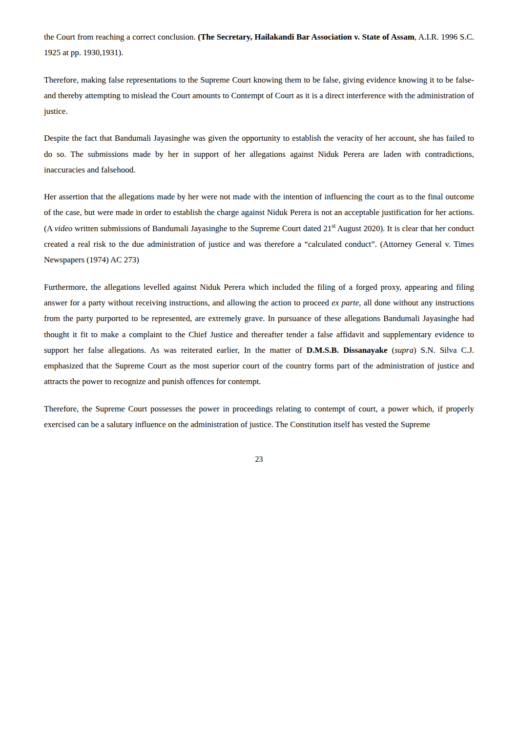the Court from reaching a correct conclusion. (The Secretary, Hailakandi Bar Association v. State of Assam, A.I.R. 1996 S.C. 1925 at pp. 1930,1931).
Therefore, making false representations to the Supreme Court knowing them to be false, giving evidence knowing it to be false- and thereby attempting to mislead the Court amounts to Contempt of Court as it is a direct interference with the administration of justice.
Despite the fact that Bandumali Jayasinghe was given the opportunity to establish the veracity of her account, she has failed to do so. The submissions made by her in support of her allegations against Niduk Perera are laden with contradictions, inaccuracies and falsehood.
Her assertion that the allegations made by her were not made with the intention of influencing the court as to the final outcome of the case, but were made in order to establish the charge against Niduk Perera is not an acceptable justification for her actions. (A video written submissions of Bandumali Jayasinghe to the Supreme Court dated 21st August 2020). It is clear that her conduct created a real risk to the due administration of justice and was therefore a “calculated conduct”. (Attorney General v. Times Newspapers (1974) AC 273)
Furthermore, the allegations levelled against Niduk Perera which included the filing of a forged proxy, appearing and filing answer for a party without receiving instructions, and allowing the action to proceed ex parte, all done without any instructions from the party purported to be represented, are extremely grave. In pursuance of these allegations Bandumali Jayasinghe had thought it fit to make a complaint to the Chief Justice and thereafter tender a false affidavit and supplementary evidence to support her false allegations. As was reiterated earlier, In the matter of D.M.S.B. Dissanayake (supra) S.N. Silva C.J. emphasized that the Supreme Court as the most superior court of the country forms part of the administration of justice and attracts the power to recognize and punish offences for contempt.
Therefore, the Supreme Court possesses the power in proceedings relating to contempt of court, a power which, if properly exercised can be a salutary influence on the administration of justice. The Constitution itself has vested the Supreme
23